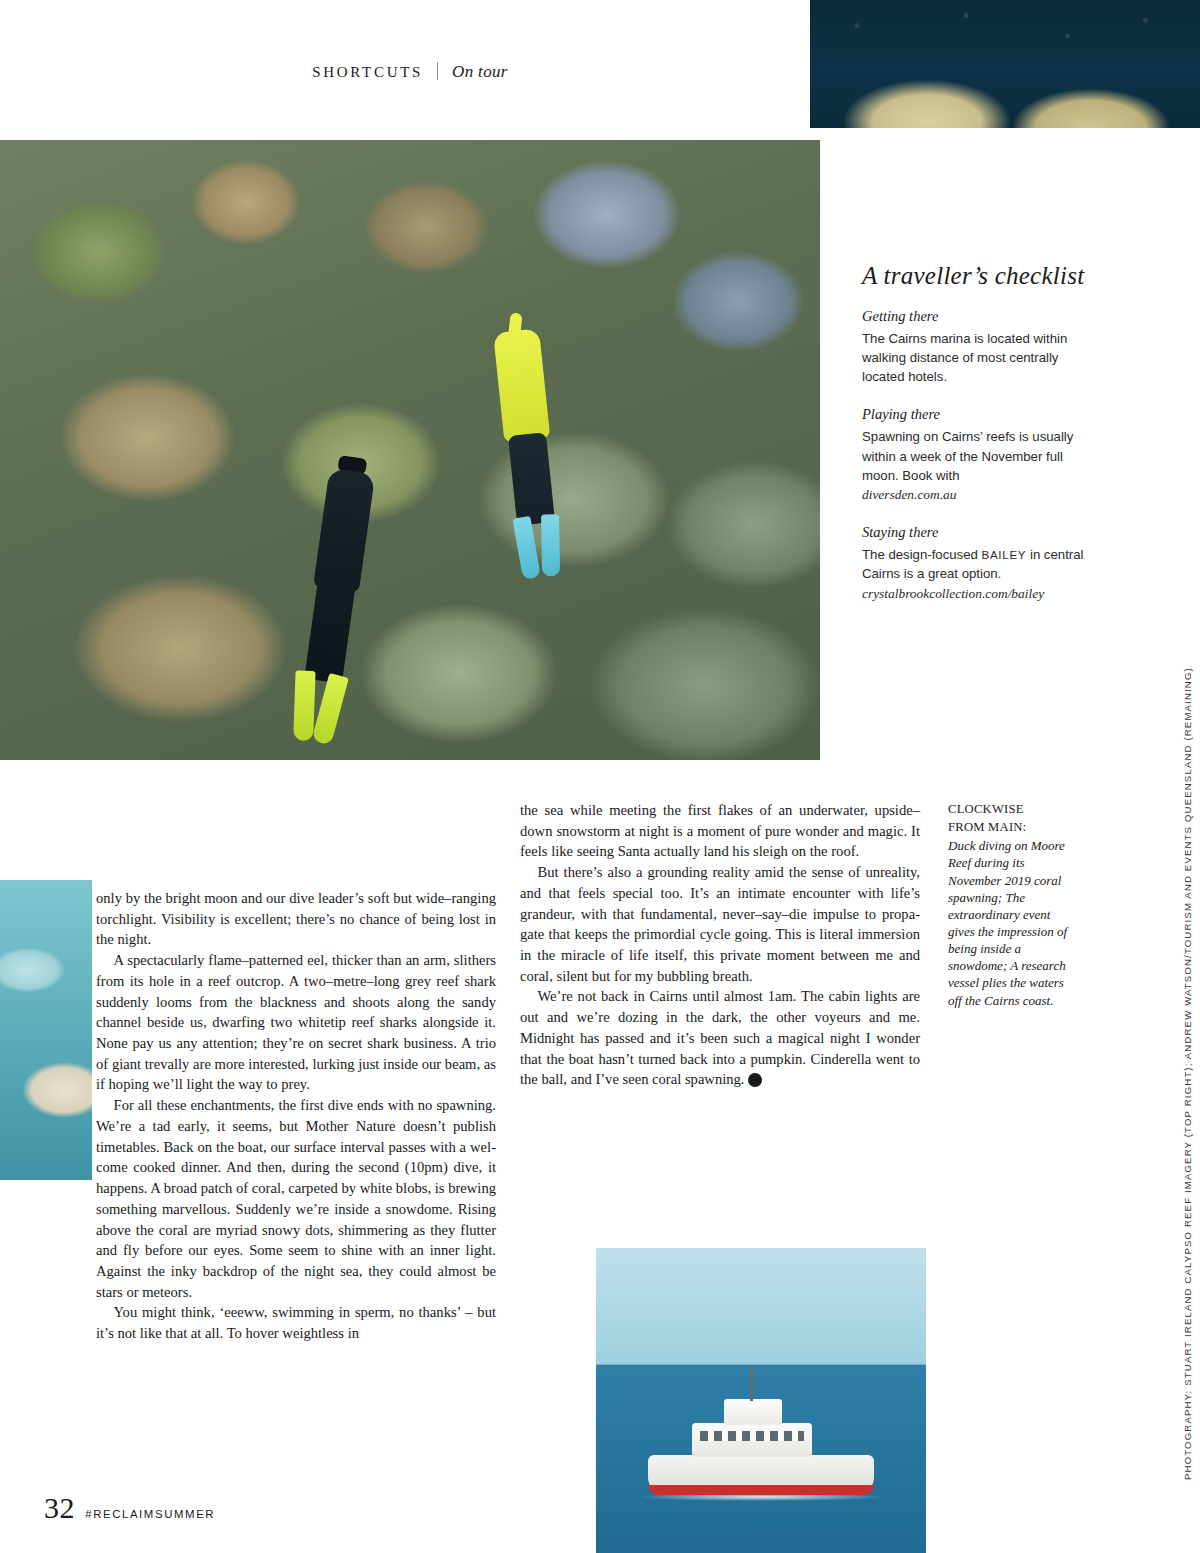SHORTCUTS On tour
A traveller’s checklist
Getting there
The Cairns marina is located within walking distance of most centrally located hotels.
Playing there
Spawning on Cairns’ reefs is usually within a week of the November full moon. Book with diversden.com.au
Staying there
The design-focused BAILEY in central Cairns is a great option. crystalbrookcollection.com/bailey
only by the bright moon and our dive leader’s soft but wide–ranging torchlight. Visibility is excellent; there’s no chance of being lost in the night.
A spectacularly flame–patterned eel, thicker than an arm, slithers from its hole in a reef outcrop. A two–metre–long grey reef shark suddenly looms from the blackness and shoots along the sandy channel beside us, dwarfing two whitetip reef sharks alongside it. None pay us any attention; they’re on secret shark business. A trio of giant trevally are more interested, lurking just inside our beam, as if hoping we’ll light the way to prey.
For all these enchantments, the first dive ends with no spawning. We’re a tad early, it seems, but Mother Nature doesn’t publish timetables. Back on the boat, our surface interval passes with a welcome cooked dinner. And then, during the second (10pm) dive, it happens. A broad patch of coral, carpeted by white blobs, is brewing something marvellous. Suddenly we’re inside a snowdome. Rising above the coral are myriad snowy dots, shimmering as they flutter and fly before our eyes. Some seem to shine with an inner light. Against the inky backdrop of the night sea, they could almost be stars or meteors.
You might think, ‘eeeww, swimming in sperm, no thanks’ – but it’s not like that at all. To hover weightless in
the sea while meeting the first flakes of an underwater, upside–down snowstorm at night is a moment of pure wonder and magic. It feels like seeing Santa actually land his sleigh on the roof.
But there’s also a grounding reality amid the sense of unreality, and that feels special too. It’s an intimate encounter with life’s grandeur, with that fundamental, never–say–die impulse to propagate that keeps the primordial cycle going. This is literal immersion in the miracle of life itself, this private moment between me and coral, silent but for my bubbling breath.
We’re not back in Cairns until almost 1am. The cabin lights are out and we’re dozing in the dark, the other voyeurs and me. Midnight has passed and it’s been such a magical night I wonder that the boat hasn’t turned back into a pumpkin. Cinderella went to the ball, and I’ve seen coral spawning. AT
CLOCKWISE
FROM MAIN: Duck diving on Moore Reef during its November 2019 coral spawning; The extraordinary event gives the impression of being inside a snowdome; A research vessel plies the waters off the Cairns coast.
PHOTOGRAPHY: STUART IRELAND CALYPSO REEF IMAGERY (TOP RIGHT); ANDREW WATSON/TOURISM AND EVENTS QUEENSLAND (REMAINING)
32 #RECLAIMSUMMER